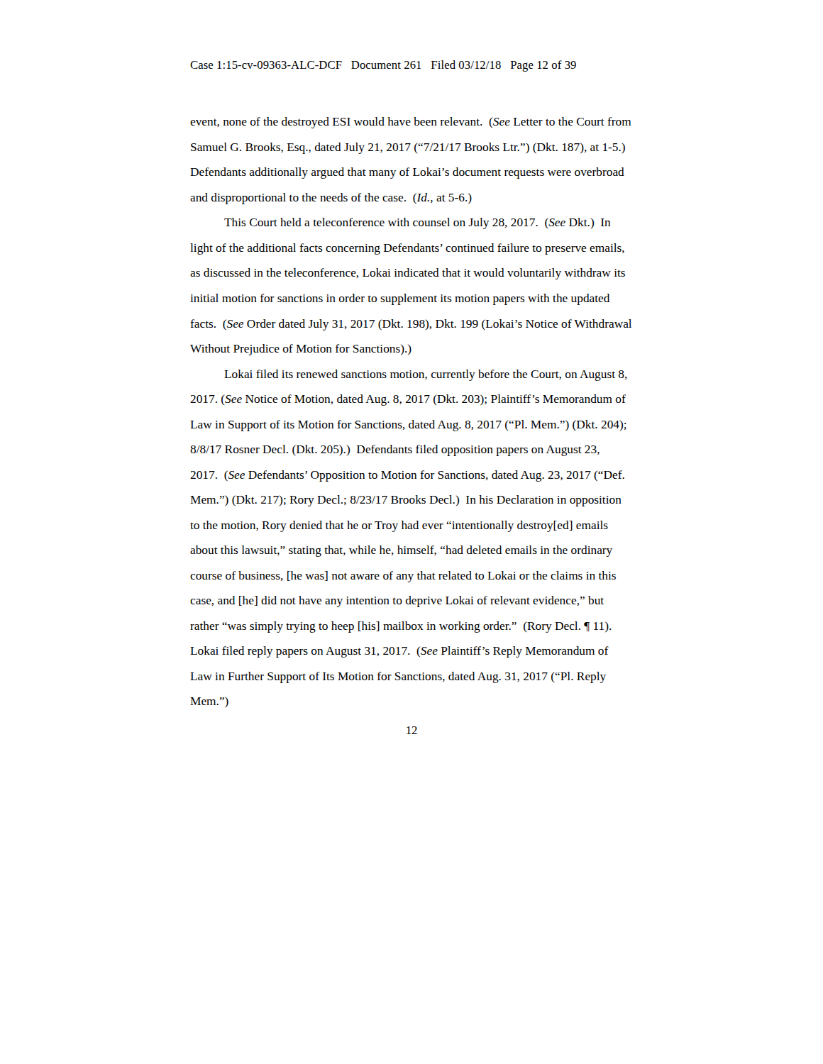Case 1:15-cv-09363-ALC-DCF Document 261 Filed 03/12/18 Page 12 of 39
event, none of the destroyed ESI would have been relevant. (See Letter to the Court from Samuel G. Brooks, Esq., dated July 21, 2017 (“7/21/17 Brooks Ltr.”) (Dkt. 187), at 1-5.) Defendants additionally argued that many of Lokai’s document requests were overbroad and disproportional to the needs of the case. (Id., at 5-6.)
This Court held a teleconference with counsel on July 28, 2017. (See Dkt.) In light of the additional facts concerning Defendants’ continued failure to preserve emails, as discussed in the teleconference, Lokai indicated that it would voluntarily withdraw its initial motion for sanctions in order to supplement its motion papers with the updated facts. (See Order dated July 31, 2017 (Dkt. 198), Dkt. 199 (Lokai’s Notice of Withdrawal Without Prejudice of Motion for Sanctions).)
Lokai filed its renewed sanctions motion, currently before the Court, on August 8, 2017. (See Notice of Motion, dated Aug. 8, 2017 (Dkt. 203); Plaintiff’s Memorandum of Law in Support of its Motion for Sanctions, dated Aug. 8, 2017 (“Pl. Mem.”) (Dkt. 204); 8/8/17 Rosner Decl. (Dkt. 205).) Defendants filed opposition papers on August 23, 2017. (See Defendants’ Opposition to Motion for Sanctions, dated Aug. 23, 2017 (“Def. Mem.”) (Dkt. 217); Rory Decl.; 8/23/17 Brooks Decl.) In his Declaration in opposition to the motion, Rory denied that he or Troy had ever “intentionally destroy[ed] emails about this lawsuit,” stating that, while he, himself, “had deleted emails in the ordinary course of business, [he was] not aware of any that related to Lokai or the claims in this case, and [he] did not have any intention to deprive Lokai of relevant evidence,” but rather “was simply trying to heep [his] mailbox in working order.” (Rory Decl. ¶ 11). Lokai filed reply papers on August 31, 2017. (See Plaintiff’s Reply Memorandum of Law in Further Support of Its Motion for Sanctions, dated Aug. 31, 2017 (“Pl. Reply Mem.”)
12